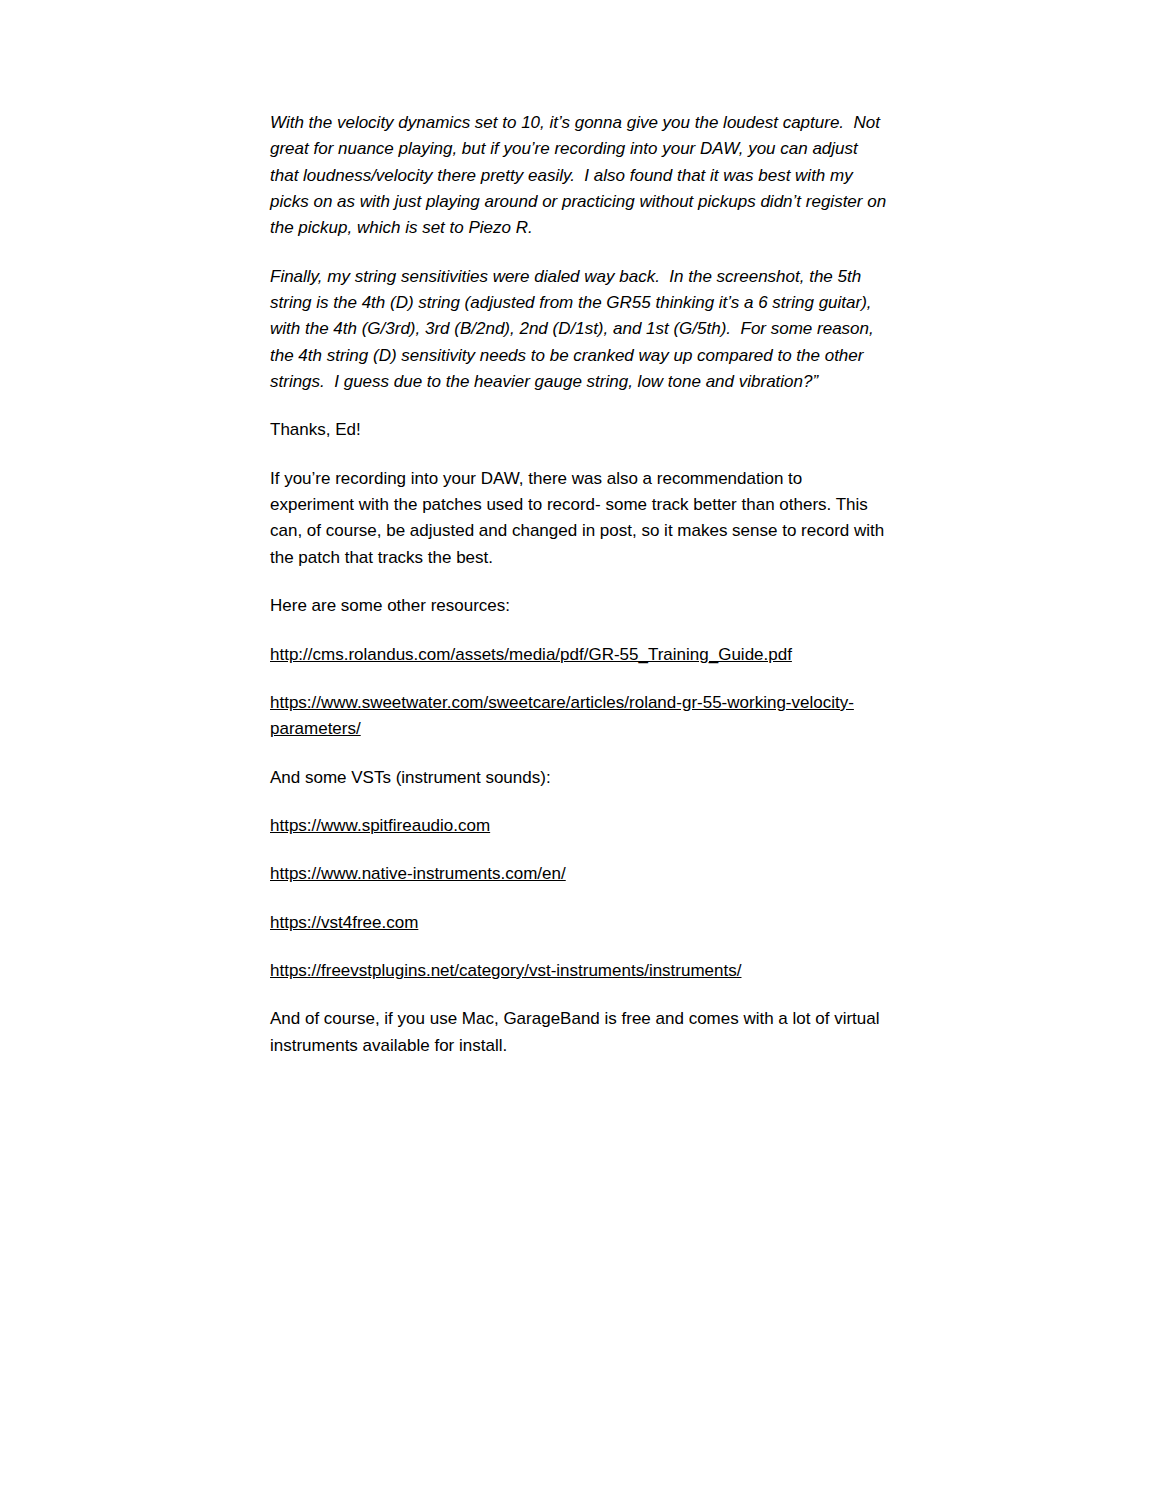With the velocity dynamics set to 10, it’s gonna give you the loudest capture. Not great for nuance playing, but if you’re recording into your DAW, you can adjust that loudness/velocity there pretty easily. I also found that it was best with my picks on as with just playing around or practicing without pickups didn’t register on the pickup, which is set to Piezo R.
Finally, my string sensitivities were dialed way back. In the screenshot, the 5th string is the 4th (D) string (adjusted from the GR55 thinking it’s a 6 string guitar), with the 4th (G/3rd), 3rd (B/2nd), 2nd (D/1st), and 1st (G/5th). For some reason, the 4th string (D) sensitivity needs to be cranked way up compared to the other strings. I guess due to the heavier gauge string, low tone and vibration?”
Thanks, Ed!
If you’re recording into your DAW, there was also a recommendation to experiment with the patches used to record- some track better than others. This can, of course, be adjusted and changed in post, so it makes sense to record with the patch that tracks the best.
Here are some other resources:
http://cms.rolandus.com/assets/media/pdf/GR-55_Training_Guide.pdf
https://www.sweetwater.com/sweetcare/articles/roland-gr-55-working-velocity-parameters/
And some VSTs (instrument sounds):
https://www.spitfireaudio.com
https://www.native-instruments.com/en/
https://vst4free.com
https://freevstplugins.net/category/vst-instruments/instruments/
And of course, if you use Mac, GarageBand is free and comes with a lot of virtual instruments available for install.